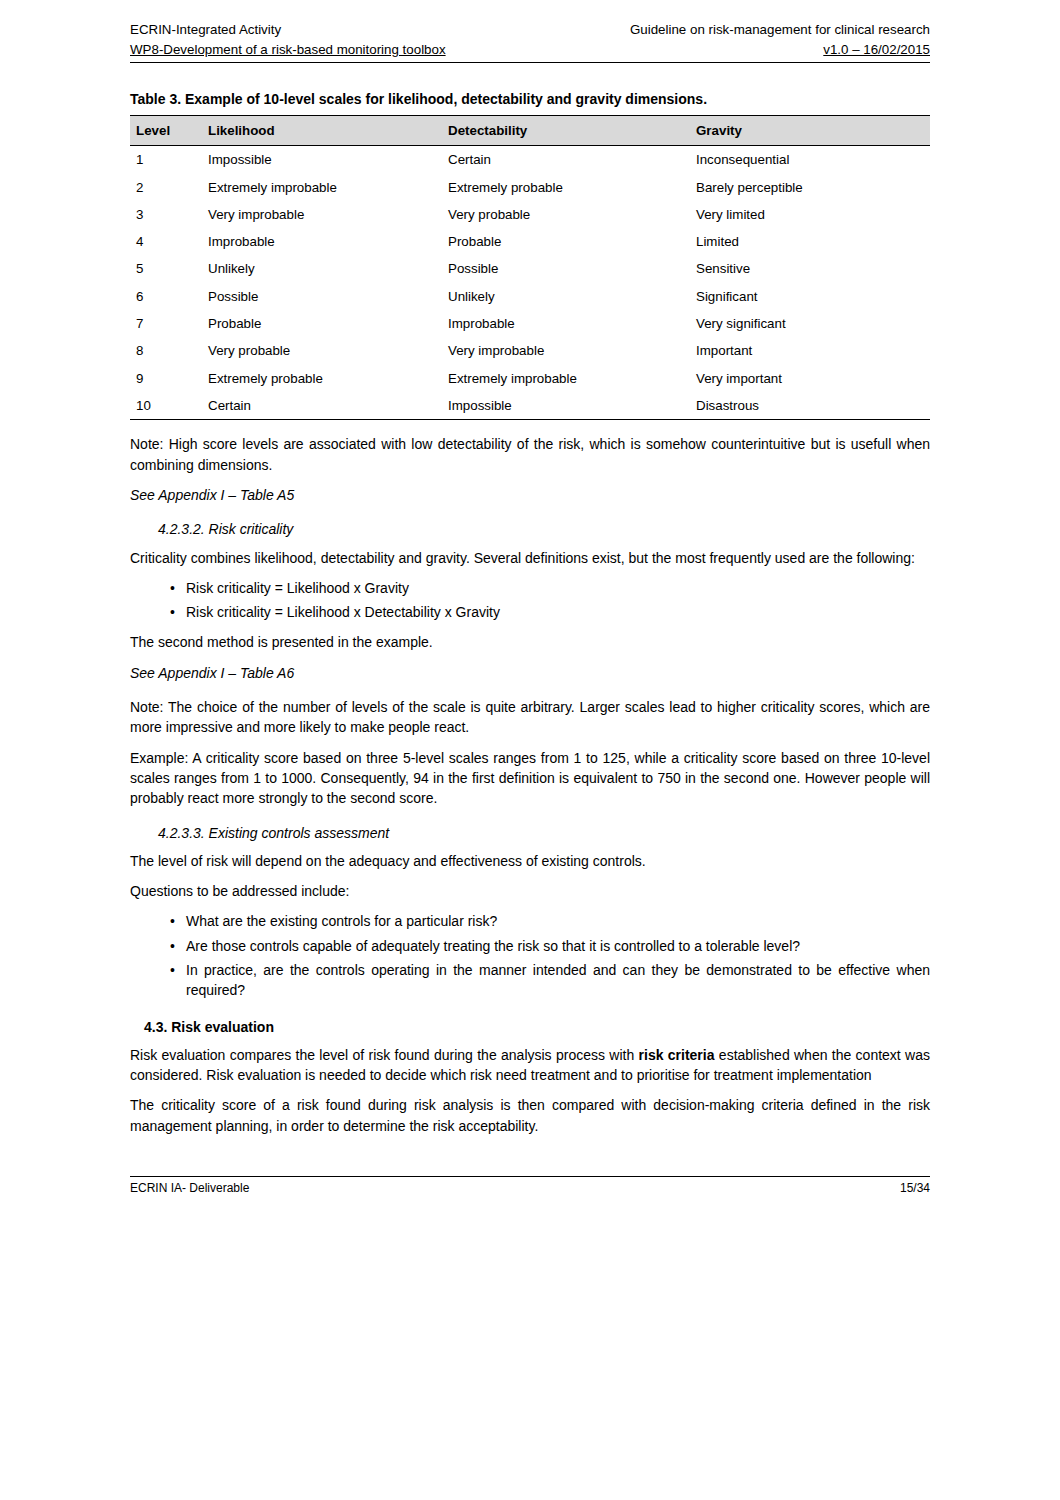ECRIN-Integrated Activity
Guideline on risk-management for clinical research
WP8-Development of a risk-based monitoring toolbox
v1.0 – 16/02/2015
Table 3. Example of 10-level scales for likelihood, detectability and gravity dimensions.
| Level | Likelihood | Detectability | Gravity |
| --- | --- | --- | --- |
| 1 | Impossible | Certain | Inconsequential |
| 2 | Extremely improbable | Extremely probable | Barely perceptible |
| 3 | Very improbable | Very probable | Very limited |
| 4 | Improbable | Probable | Limited |
| 5 | Unlikely | Possible | Sensitive |
| 6 | Possible | Unlikely | Significant |
| 7 | Probable | Improbable | Very significant |
| 8 | Very probable | Very improbable | Important |
| 9 | Extremely probable | Extremely improbable | Very important |
| 10 | Certain | Impossible | Disastrous |
Note: High score levels are associated with low detectability of the risk, which is somehow counterintuitive but is usefull when combining dimensions.
See Appendix I – Table A5
4.2.3.2. Risk criticality
Criticality combines likelihood, detectability and gravity. Several definitions exist, but the most frequently used are the following:
Risk criticality = Likelihood x Gravity
Risk criticality = Likelihood x Detectability x Gravity
The second method is presented in the example.
See Appendix I – Table A6
Note: The choice of the number of levels of the scale is quite arbitrary. Larger scales lead to higher criticality scores, which are more impressive and more likely to make people react.
Example: A criticality score based on three 5-level scales ranges from 1 to 125, while a criticality score based on three 10-level scales ranges from 1 to 1000. Consequently, 94 in the first definition is equivalent to 750 in the second one. However people will probably react more strongly to the second score.
4.2.3.3. Existing controls assessment
The level of risk will depend on the adequacy and effectiveness of existing controls.
Questions to be addressed include:
What are the existing controls for a particular risk?
Are those controls capable of adequately treating the risk so that it is controlled to a tolerable level?
In practice, are the controls operating in the manner intended and can they be demonstrated to be effective when required?
4.3. Risk evaluation
Risk evaluation compares the level of risk found during the analysis process with risk criteria established when the context was considered. Risk evaluation is needed to decide which risk need treatment and to prioritise for treatment implementation
The criticality score of a risk found during risk analysis is then compared with decision-making criteria defined in the risk management planning, in order to determine the risk acceptability.
ECRIN IA- Deliverable
15/34